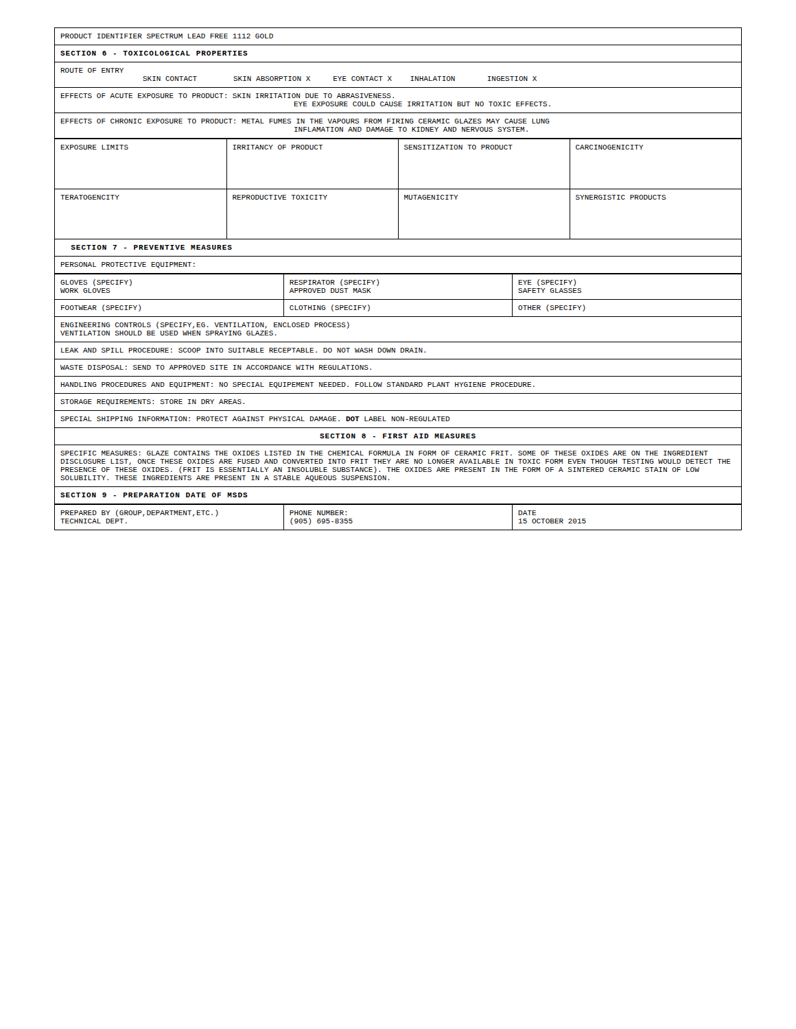PRODUCT IDENTIFIER SPECTRUM LEAD FREE 1112 GOLD
SECTION 6 - TOXICOLOGICAL PROPERTIES
ROUTE OF ENTRY
SKIN CONTACT SKIN ABSORPTION X EYE CONTACT X INHALATION INGESTION X
EFFECTS OF ACUTE EXPOSURE TO PRODUCT: SKIN IRRITATION DUE TO ABRASIVENESS.
EYE EXPOSURE COULD CAUSE IRRITATION BUT NO TOXIC EFFECTS.
EFFECTS OF CHRONIC EXPOSURE TO PRODUCT: METAL FUMES IN THE VAPOURS FROM FIRING CERAMIC GLAZES MAY CAUSE LUNG
INFLAMATION AND DAMAGE TO KIDNEY AND NERVOUS SYSTEM.
| EXPOSURE LIMITS | IRRITANCY OF PRODUCT | SENSITIZATION TO PRODUCT | CARCINOGENICITY |
| TERATOGENCITY | REPRODUCTIVE TOXICITY | MUTAGENICITY | SYNERGISTIC PRODUCTS |
SECTION 7 - PREVENTIVE MEASURES
PERSONAL PROTECTIVE EQUIPMENT:
| GLOVES (SPECIFY) WORK GLOVES | RESPIRATOR (SPECIFY) APPROVED DUST MASK | EYE (SPECIFY) SAFETY GLASSES |
| FOOTWEAR (SPECIFY) | CLOTHING (SPECIFY) | OTHER (SPECIFY) |
ENGINEERING CONTROLS (SPECIFY,EG. VENTILATION, ENCLOSED PROCESS)
VENTILATION SHOULD BE USED WHEN SPRAYING GLAZES.
LEAK AND SPILL PROCEDURE: SCOOP INTO SUITABLE RECEPTABLE. DO NOT WASH DOWN DRAIN.
WASTE DISPOSAL: SEND TO APPROVED SITE IN ACCORDANCE WITH REGULATIONS.
HANDLING PROCEDURES AND EQUIPMENT: NO SPECIAL EQUIPEMENT NEEDED. FOLLOW STANDARD PLANT HYGIENE PROCEDURE.
STORAGE REQUIREMENTS: STORE IN DRY AREAS.
SPECIAL SHIPPING INFORMATION: PROTECT AGAINST PHYSICAL DAMAGE. DOT LABEL NON-REGULATED
SECTION 8 - FIRST AID MEASURES
SPECIFIC MEASURES: GLAZE CONTAINS THE OXIDES LISTED IN THE CHEMICAL FORMULA IN FORM OF CERAMIC FRIT. SOME OF THESE OXIDES ARE ON THE INGREDIENT DISCLOSURE LIST, ONCE THESE OXIDES ARE FUSED AND CONVERTED INTO FRIT THEY ARE NO LONGER AVAILABLE IN TOXIC FORM EVEN THOUGH TESTING WOULD DETECT THE PRESENCE OF THESE OXIDES. (FRIT IS ESSENTIALLY AN INSOLUBLE SUBSTANCE). THE OXIDES ARE PRESENT IN THE FORM OF A SINTERED CERAMIC STAIN OF LOW SOLUBILITY. THESE INGREDIENTS ARE PRESENT IN A STABLE AQUEOUS SUSPENSION.
SECTION 9 - PREPARATION DATE OF MSDS
| PREPARED BY (GROUP,DEPARTMENT,ETC.) TECHNICAL DEPT. | PHONE NUMBER: (905) 695-8355 | DATE 15 OCTOBER 2015 |